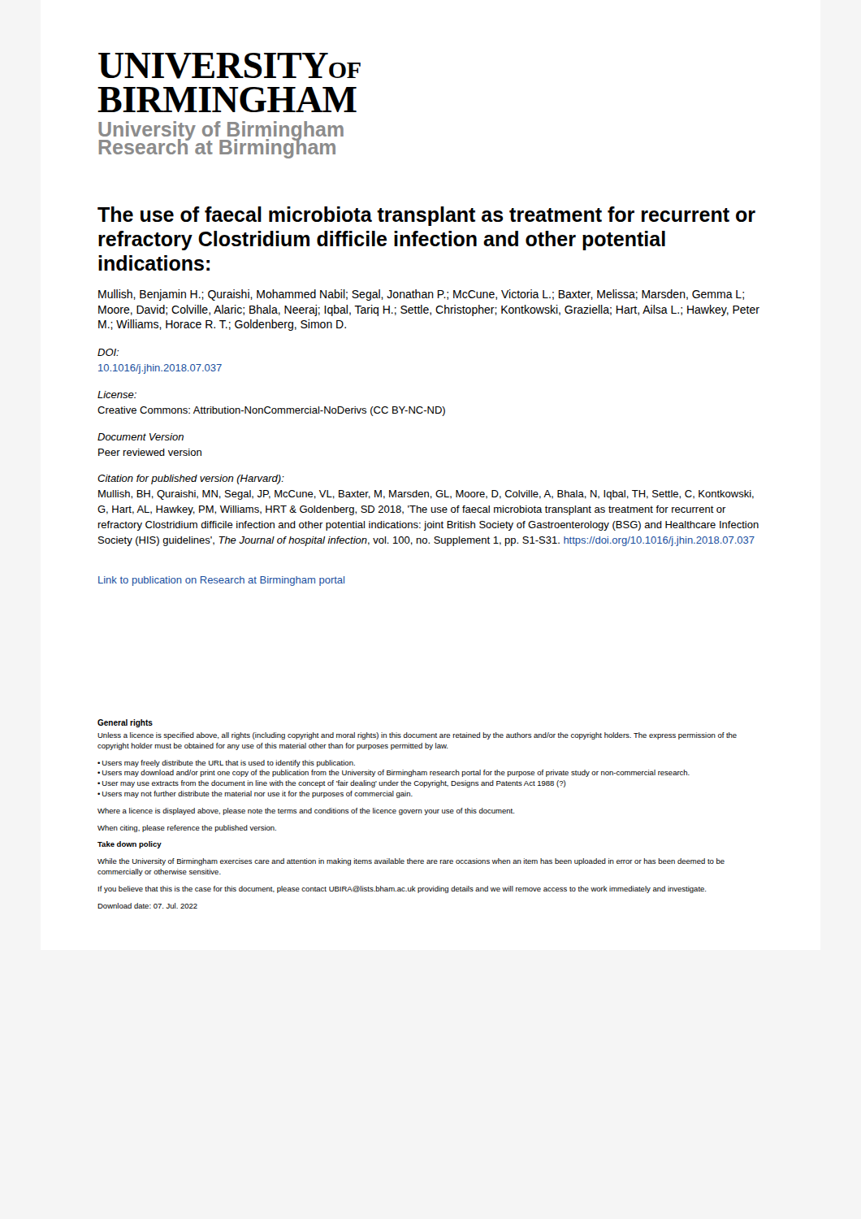UNIVERSITYOF BIRMINGHAM
University of Birmingham Research at Birmingham
The use of faecal microbiota transplant as treatment for recurrent or refractory Clostridium difficile infection and other potential indications:
Mullish, Benjamin H.; Quraishi, Mohammed Nabil; Segal, Jonathan P.; McCune, Victoria L.; Baxter, Melissa; Marsden, Gemma L; Moore, David; Colville, Alaric; Bhala, Neeraj; Iqbal, Tariq H.; Settle, Christopher; Kontkowski, Graziella; Hart, Ailsa L.; Hawkey, Peter M.; Williams, Horace R. T.; Goldenberg, Simon D.
DOI: 10.1016/j.jhin.2018.07.037
License: Creative Commons: Attribution-NonCommercial-NoDerivs (CC BY-NC-ND)
Document Version Peer reviewed version
Citation for published version (Harvard):
Mullish, BH, Quraishi, MN, Segal, JP, McCune, VL, Baxter, M, Marsden, GL, Moore, D, Colville, A, Bhala, N, Iqbal, TH, Settle, C, Kontkowski, G, Hart, AL, Hawkey, PM, Williams, HRT & Goldenberg, SD 2018, 'The use of faecal microbiota transplant as treatment for recurrent or refractory Clostridium difficile infection and other potential indications: joint British Society of Gastroenterology (BSG) and Healthcare Infection Society (HIS) guidelines', The Journal of hospital infection, vol. 100, no. Supplement 1, pp. S1-S31. https://doi.org/10.1016/j.jhin.2018.07.037
Link to publication on Research at Birmingham portal
General rights
Unless a licence is specified above, all rights (including copyright and moral rights) in this document are retained by the authors and/or the copyright holders. The express permission of the copyright holder must be obtained for any use of this material other than for purposes permitted by law.
Users may freely distribute the URL that is used to identify this publication.
Users may download and/or print one copy of the publication from the University of Birmingham research portal for the purpose of private study or non-commercial research.
User may use extracts from the document in line with the concept of 'fair dealing' under the Copyright, Designs and Patents Act 1988 (?)
Users may not further distribute the material nor use it for the purposes of commercial gain.
Where a licence is displayed above, please note the terms and conditions of the licence govern your use of this document.
When citing, please reference the published version.
Take down policy
While the University of Birmingham exercises care and attention in making items available there are rare occasions when an item has been uploaded in error or has been deemed to be commercially or otherwise sensitive.
If you believe that this is the case for this document, please contact UBIRA@lists.bham.ac.uk providing details and we will remove access to the work immediately and investigate.
Download date: 07. Jul. 2022